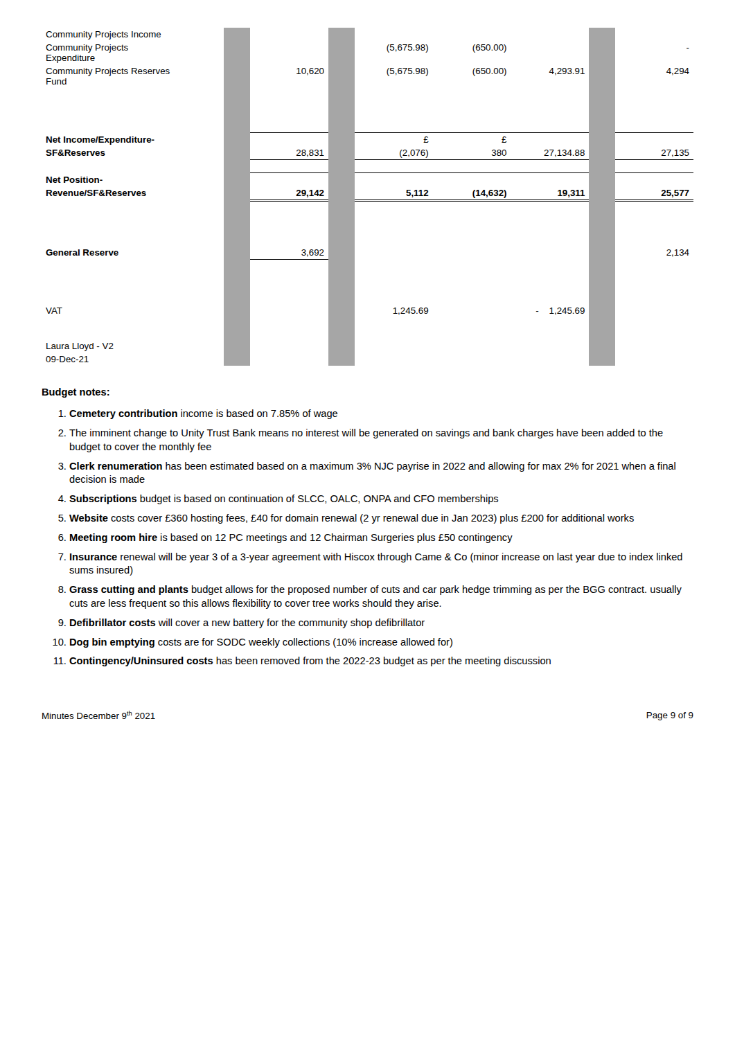| Community Projects Income | | | | | | | | |
| Community Projects Expenditure | | | | (5,675.98) | (650.00) | | | - |
| Community Projects Reserves Fund | | 10,620 | | (5,675.98) | (650.00) | 4,293.91 | | 4,294 |
| Net Income/Expenditure- | | | | £ | £ | | | |
| SF&Reserves | | 28,831 | | (2,076) | 380 | 27,134.88 | | 27,135 |
| Net Position- | | | | | | | | |
| Revenue/SF&Reserves | | 29,142 | | 5,112 | (14,632) | 19,311 | | 25,577 |
| General Reserve | | 3,692 | | | | | | 2,134 |
| VAT | | | | 1,245.69 | | - 1,245.69 | | |
| Laura Lloyd - V2 | | | | | | | | |
| 09-Dec-21 | | | | | | | | |
Budget notes:
Cemetery contribution income is based on 7.85% of wage
The imminent change to Unity Trust Bank means no interest will be generated on savings and bank charges have been added to the budget to cover the monthly fee
Clerk renumeration has been estimated based on a maximum 3% NJC payrise in 2022 and allowing for max 2% for 2021 when a final decision is made
Subscriptions budget is based on continuation of SLCC, OALC, ONPA and CFO memberships
Website costs cover £360 hosting fees, £40 for domain renewal (2 yr renewal due in Jan 2023) plus £200 for additional works
Meeting room hire is based on 12 PC meetings and 12 Chairman Surgeries plus £50 contingency
Insurance renewal will be year 3 of a 3-year agreement with Hiscox through Came & Co (minor increase on last year due to index linked sums insured)
Grass cutting and plants budget allows for the proposed number of cuts and car park hedge trimming as per the BGG contract. usually cuts are less frequent so this allows flexibility to cover tree works should they arise.
Defibrillator costs will cover a new battery for the community shop defibrillator
Dog bin emptying costs are for SODC weekly collections (10% increase allowed for)
Contingency/Uninsured costs has been removed from the 2022-23 budget as per the meeting discussion
Minutes December 9th 2021 Page 9 of 9